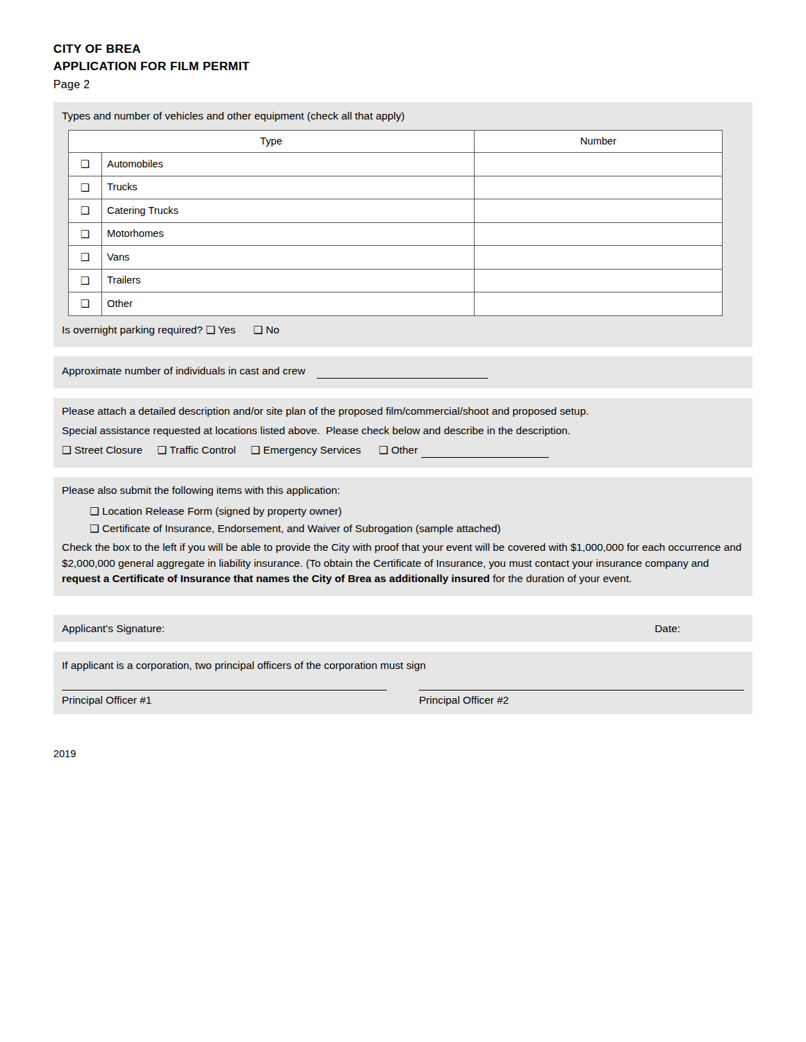CITY OF BREA
APPLICATION FOR FILM PERMIT Page 2
Types and number of vehicles and other equipment (check all that apply)
| Type | Number |
| --- | --- |
| ❑ | Automobiles | |
| ❑ | Trucks | |
| ❑ | Catering Trucks | |
| ❑ | Motorhomes | |
| ❑ | Vans | |
| ❑ | Trailers | |
| ❑ | Other | |
Is overnight parking required? ❑ Yes ❑ No
Approximate number of individuals in cast and crew
Please attach a detailed description and/or site plan of the proposed film/commercial/shoot and proposed setup.
Special assistance requested at locations listed above. Please check below and describe in the description.
❑ Street Closure ❑ Traffic Control ❑ Emergency Services ❑ Other
Please also submit the following items with this application:
❑ Location Release Form (signed by property owner)
❑ Certificate of Insurance, Endorsement, and Waiver of Subrogation (sample attached)
Check the box to the left if you will be able to provide the City with proof that your event will be covered with $1,000,000 for each occurrence and $2,000,000 general aggregate in liability insurance. (To obtain the Certificate of Insurance, you must contact your insurance company and request a Certificate of Insurance that names the City of Brea as additionally insured for the duration of your event.
Applicant’s Signature:
Date:
If applicant is a corporation, two principal officers of the corporation must sign
Principal Officer #1
Principal Officer #2
2019